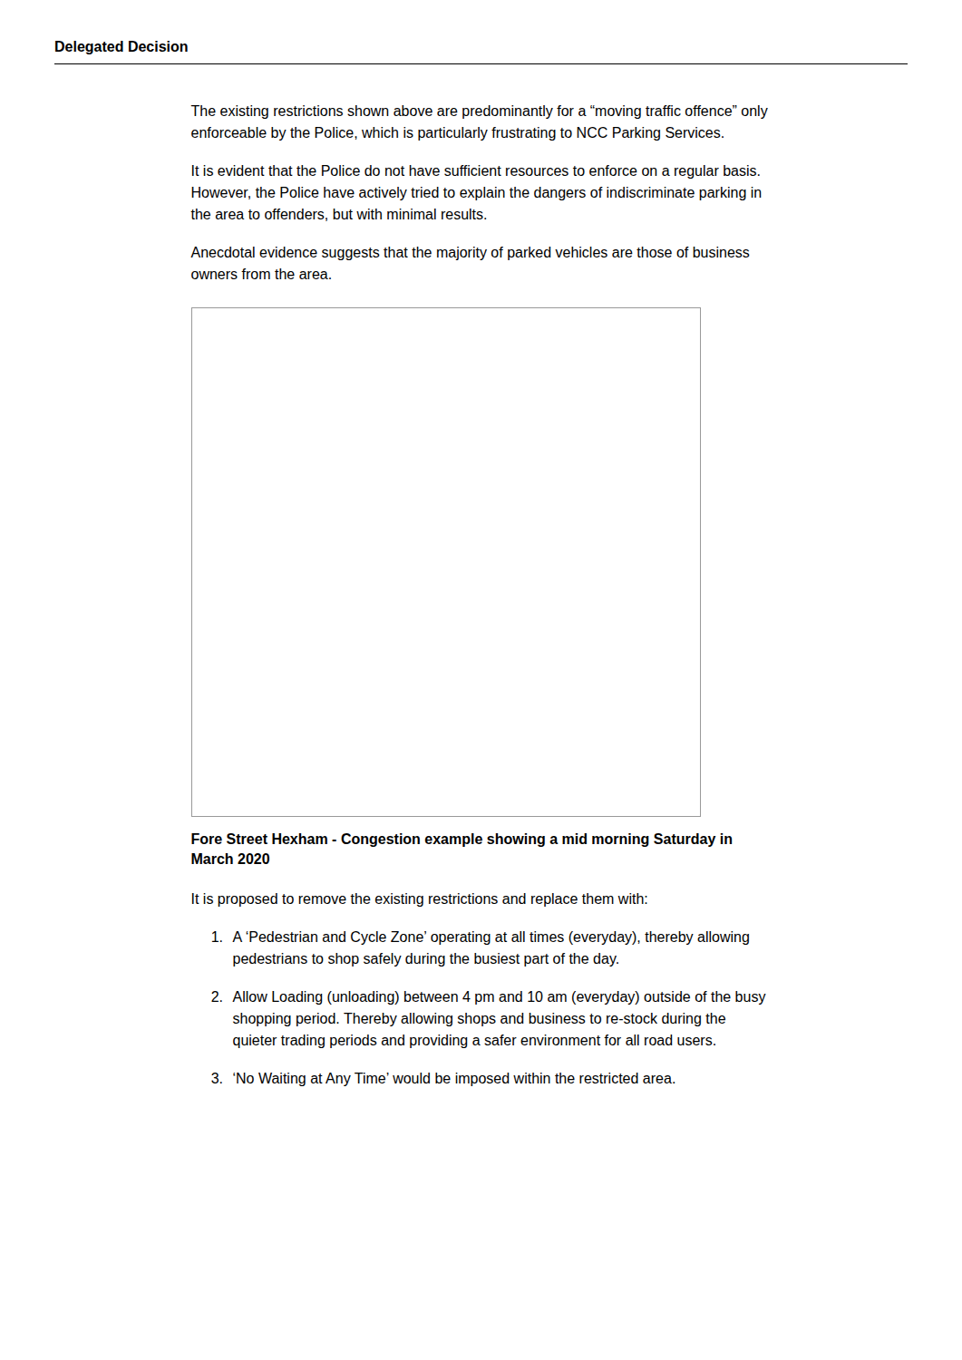Delegated Decision
The existing restrictions shown above are predominantly for a “moving traffic offence” only enforceable by the Police, which is particularly frustrating to NCC Parking Services.
It is evident that the Police do not have sufficient resources to enforce on a regular basis. However, the Police have actively tried to explain the dangers of indiscriminate parking in the area to offenders, but with minimal results.
Anecdotal evidence suggests that the majority of parked vehicles are those of business owners from the area.
Fore Street Hexham - Congestion example showing a mid morning Saturday in March 2020
It is proposed to remove the existing restrictions and replace them with:
A ‘Pedestrian and Cycle Zone’ operating at all times (everyday), thereby allowing pedestrians to shop safely during the busiest part of the day.
Allow Loading (unloading) between 4 pm and 10 am (everyday) outside of the busy shopping period. Thereby allowing shops and business to re-stock during the quieter trading periods and providing a safer environment for all road users.
‘No Waiting at Any Time’ would be imposed within the restricted area.